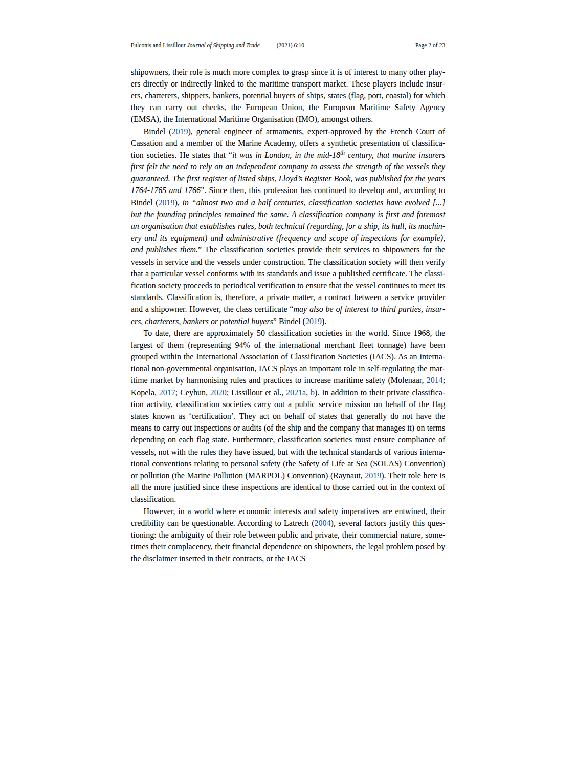Fulconis and Lissillour Journal of Shipping and Trade (2021) 6:10
Page 2 of 23
shipowners, their role is much more complex to grasp since it is of interest to many other players directly or indirectly linked to the maritime transport market. These players include insurers, charterers, shippers, bankers, potential buyers of ships, states (flag, port, coastal) for which they can carry out checks, the European Union, the European Maritime Safety Agency (EMSA), the International Maritime Organisation (IMO), amongst others.
Bindel (2019), general engineer of armaments, expert-approved by the French Court of Cassation and a member of the Marine Academy, offers a synthetic presentation of classification societies. He states that “it was in London, in the mid-18th century, that marine insurers first felt the need to rely on an independent company to assess the strength of the vessels they guaranteed. The first register of listed ships, Lloyd’s Register Book, was published for the years 1764-1765 and 1766”. Since then, this profession has continued to develop and, according to Bindel (2019), in “almost two and a half centuries, classification societies have evolved [...] but the founding principles remained the same. A classification company is first and foremost an organisation that establishes rules, both technical (regarding, for a ship, its hull, its machinery and its equipment) and administrative (frequency and scope of inspections for example), and publishes them.” The classification societies provide their services to shipowners for the vessels in service and the vessels under construction. The classification society will then verify that a particular vessel conforms with its standards and issue a published certificate. The classification society proceeds to periodical verification to ensure that the vessel continues to meet its standards. Classification is, therefore, a private matter, a contract between a service provider and a shipowner. However, the class certificate “may also be of interest to third parties, insurers, charterers, bankers or potential buyers” Bindel (2019).
To date, there are approximately 50 classification societies in the world. Since 1968, the largest of them (representing 94% of the international merchant fleet tonnage) have been grouped within the International Association of Classification Societies (IACS). As an international non-governmental organisation, IACS plays an important role in self-regulating the maritime market by harmonising rules and practices to increase maritime safety (Molenaar, 2014; Kopela, 2017; Ceyhun, 2020; Lissillour et al., 2021a, b). In addition to their private classification activity, classification societies carry out a public service mission on behalf of the flag states known as ‘certification’. They act on behalf of states that generally do not have the means to carry out inspections or audits (of the ship and the company that manages it) on terms depending on each flag state. Furthermore, classification societies must ensure compliance of vessels, not with the rules they have issued, but with the technical standards of various international conventions relating to personal safety (the Safety of Life at Sea (SOLAS) Convention) or pollution (the Marine Pollution (MARPOL) Convention) (Raynaut, 2019). Their role here is all the more justified since these inspections are identical to those carried out in the context of classification.
However, in a world where economic interests and safety imperatives are entwined, their credibility can be questionable. According to Latrech (2004), several factors justify this questioning: the ambiguity of their role between public and private, their commercial nature, sometimes their complacency, their financial dependence on shipowners, the legal problem posed by the disclaimer inserted in their contracts, or the IACS